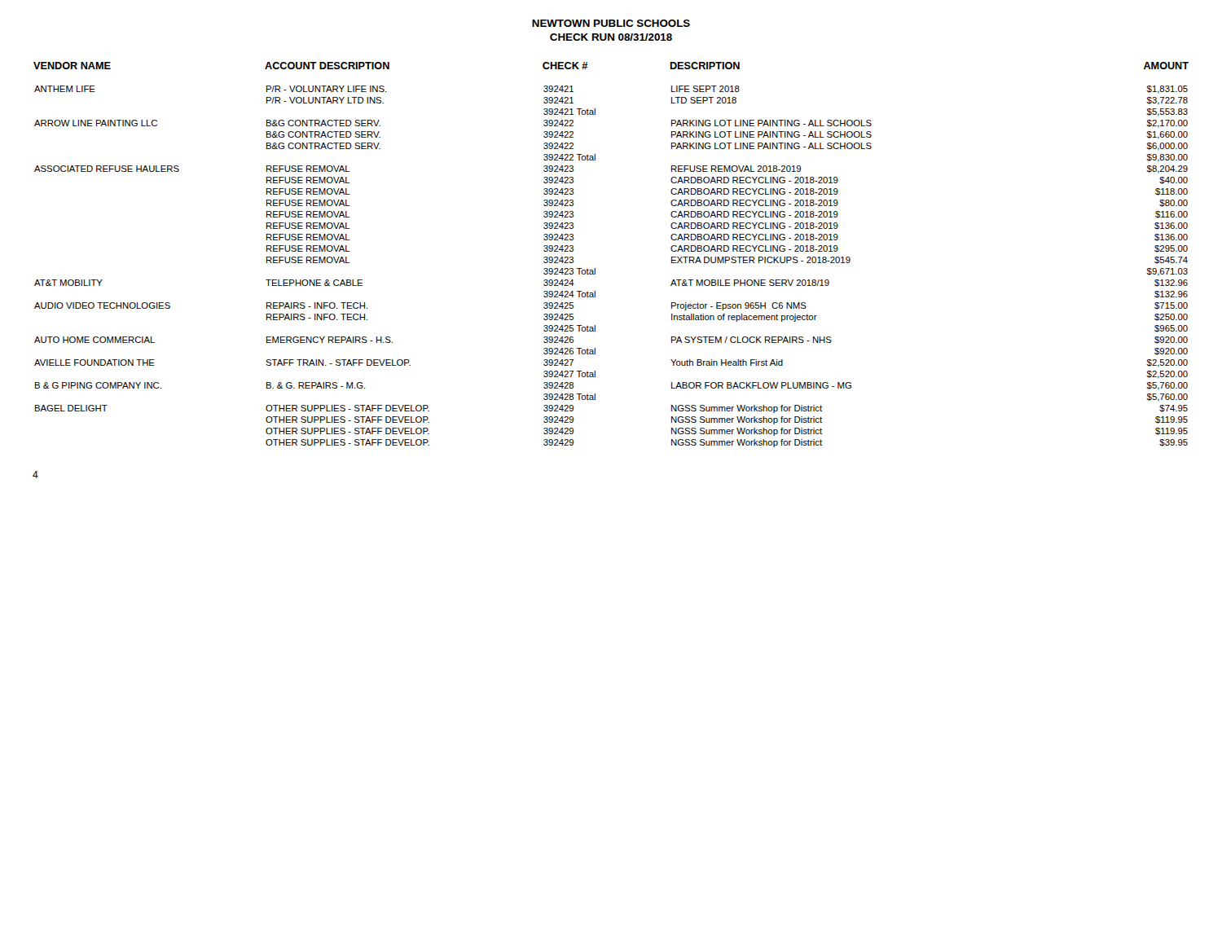NEWTOWN PUBLIC SCHOOLS
CHECK RUN 08/31/2018
| VENDOR NAME | ACCOUNT DESCRIPTION | CHECK # | DESCRIPTION | AMOUNT |
| --- | --- | --- | --- | --- |
| ANTHEM LIFE | P/R - VOLUNTARY LIFE INS. | 392421 | LIFE SEPT 2018 | $1,831.05 |
| | P/R - VOLUNTARY LTD INS. | 392421 | LTD SEPT 2018 | $3,722.78 |
| | | 392421 Total | | $5,553.83 |
| ARROW LINE PAINTING LLC | B&G CONTRACTED SERV. | 392422 | PARKING LOT LINE PAINTING - ALL SCHOOLS | $2,170.00 |
| | B&G CONTRACTED SERV. | 392422 | PARKING LOT LINE PAINTING - ALL SCHOOLS | $1,660.00 |
| | B&G CONTRACTED SERV. | 392422 | PARKING LOT LINE PAINTING - ALL SCHOOLS | $6,000.00 |
| | | 392422 Total | | $9,830.00 |
| ASSOCIATED REFUSE HAULERS | REFUSE REMOVAL | 392423 | REFUSE REMOVAL 2018-2019 | $8,204.29 |
| | REFUSE REMOVAL | 392423 | CARDBOARD RECYCLING - 2018-2019 | $40.00 |
| | REFUSE REMOVAL | 392423 | CARDBOARD RECYCLING - 2018-2019 | $118.00 |
| | REFUSE REMOVAL | 392423 | CARDBOARD RECYCLING - 2018-2019 | $80.00 |
| | REFUSE REMOVAL | 392423 | CARDBOARD RECYCLING - 2018-2019 | $116.00 |
| | REFUSE REMOVAL | 392423 | CARDBOARD RECYCLING - 2018-2019 | $136.00 |
| | REFUSE REMOVAL | 392423 | CARDBOARD RECYCLING - 2018-2019 | $136.00 |
| | REFUSE REMOVAL | 392423 | CARDBOARD RECYCLING - 2018-2019 | $295.00 |
| | REFUSE REMOVAL | 392423 | EXTRA DUMPSTER PICKUPS - 2018-2019 | $545.74 |
| | | 392423 Total | | $9,671.03 |
| AT&T MOBILITY | TELEPHONE & CABLE | 392424 | AT&T MOBILE PHONE SERV 2018/19 | $132.96 |
| | | 392424 Total | | $132.96 |
| AUDIO VIDEO TECHNOLOGIES | REPAIRS - INFO. TECH. | 392425 | Projector - Epson 965H C6 NMS | $715.00 |
| | REPAIRS - INFO. TECH. | 392425 | Installation of replacement projector | $250.00 |
| | | 392425 Total | | $965.00 |
| AUTO HOME COMMERCIAL | EMERGENCY REPAIRS - H.S. | 392426 | PA SYSTEM / CLOCK REPAIRS - NHS | $920.00 |
| | | 392426 Total | | $920.00 |
| AVIELLE FOUNDATION THE | STAFF TRAIN. - STAFF DEVELOP. | 392427 | Youth Brain Health First Aid | $2,520.00 |
| | | 392427 Total | | $2,520.00 |
| B & G PIPING COMPANY INC. | B. & G. REPAIRS - M.G. | 392428 | LABOR FOR BACKFLOW PLUMBING - MG | $5,760.00 |
| | | 392428 Total | | $5,760.00 |
| BAGEL DELIGHT | OTHER SUPPLIES - STAFF DEVELOP. | 392429 | NGSS Summer Workshop for District | $74.95 |
| | OTHER SUPPLIES - STAFF DEVELOP. | 392429 | NGSS Summer Workshop for District | $119.95 |
| | OTHER SUPPLIES - STAFF DEVELOP. | 392429 | NGSS Summer Workshop for District | $119.95 |
| | OTHER SUPPLIES - STAFF DEVELOP. | 392429 | NGSS Summer Workshop for District | $39.95 |
4